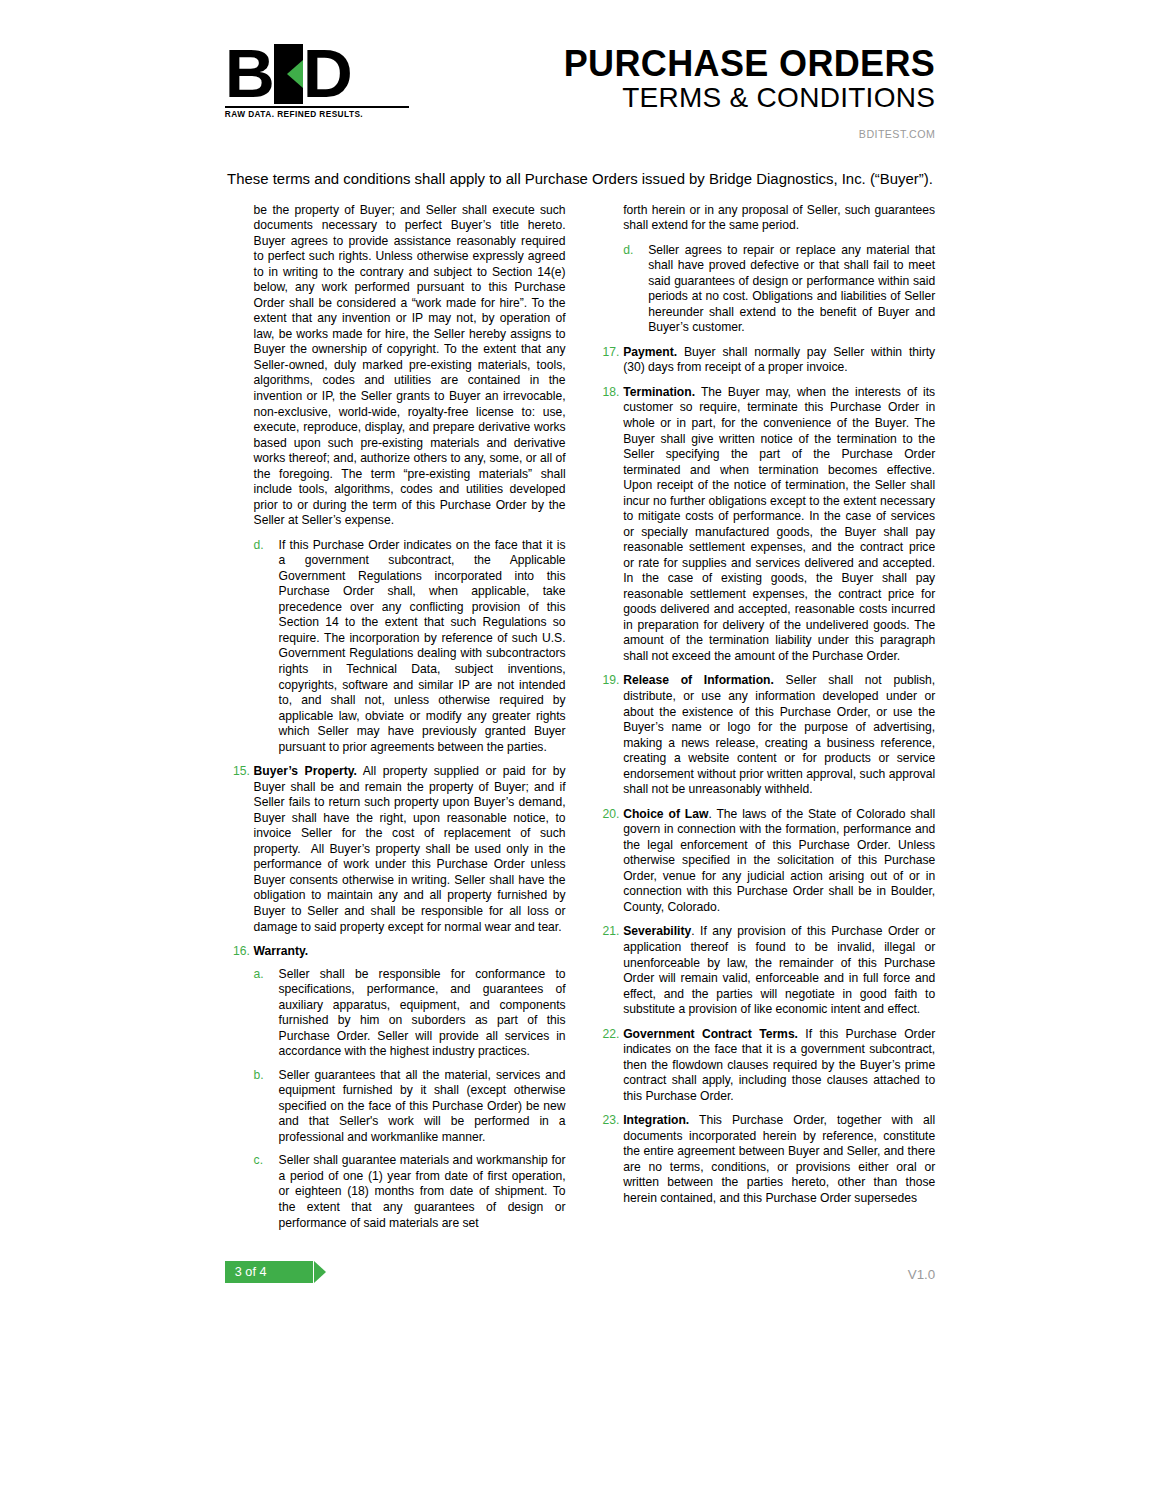B D
RAW DATA. REFINED RESULTS.
PURCHASE ORDERS
TERMS & CONDITIONS
BDITEST.COM
These terms and conditions shall apply to all Purchase Orders issued by Bridge Diagnostics, Inc. (“Buyer”).
be the property of Buyer; and Seller shall execute such documents necessary to perfect Buyer’s title hereto. Buyer agrees to provide assistance reasonably required to perfect such rights. Unless otherwise expressly agreed to in writing to the contrary and subject to Section 14(e) below, any work performed pursuant to this Purchase Order shall be considered a “work made for hire”. To the extent that any invention or IP may not, by operation of law, be works made for hire, the Seller hereby assigns to Buyer the ownership of copyright. To the extent that any Seller-owned, duly marked pre-existing materials, tools, algorithms, codes and utilities are contained in the invention or IP, the Seller grants to Buyer an irrevocable, non-exclusive, world-wide, royalty-free license to: use, execute, reproduce, display, and prepare derivative works based upon such pre-existing materials and derivative works thereof; and, authorize others to any, some, or all of the foregoing. The term “pre-existing materials” shall include tools, algorithms, codes and utilities developed prior to or during the term of this Purchase Order by the Seller at Seller’s expense.
d. If this Purchase Order indicates on the face that it is a government subcontract, the Applicable Government Regulations incorporated into this Purchase Order shall, when applicable, take precedence over any conflicting provision of this Section 14 to the extent that such Regulations so require. The incorporation by reference of such U.S. Government Regulations dealing with subcontractors rights in Technical Data, subject inventions, copyrights, software and similar IP are not intended to, and shall not, unless otherwise required by applicable law, obviate or modify any greater rights which Seller may have previously granted Buyer pursuant to prior agreements between the parties.
15. Buyer’s Property. All property supplied or paid for by Buyer shall be and remain the property of Buyer; and if Seller fails to return such property upon Buyer’s demand, Buyer shall have the right, upon reasonable notice, to invoice Seller for the cost of replacement of such property. All Buyer’s property shall be used only in the performance of work under this Purchase Order unless Buyer consents otherwise in writing. Seller shall have the obligation to maintain any and all property furnished by Buyer to Seller and shall be responsible for all loss or damage to said property except for normal wear and tear.
16. Warranty.
a. Seller shall be responsible for conformance to specifications, performance, and guarantees of auxiliary apparatus, equipment, and components furnished by him on suborders as part of this Purchase Order. Seller will provide all services in accordance with the highest industry practices.
b. Seller guarantees that all the material, services and equipment furnished by it shall (except otherwise specified on the face of this Purchase Order) be new and that Seller's work will be performed in a professional and workmanlike manner.
c. Seller shall guarantee materials and workmanship for a period of one (1) year from date of first operation, or eighteen (18) months from date of shipment. To the extent that any guarantees of design or performance of said materials are set
forth herein or in any proposal of Seller, such guarantees shall extend for the same period.
d. Seller agrees to repair or replace any material that shall have proved defective or that shall fail to meet said guarantees of design or performance within said periods at no cost. Obligations and liabilities of Seller hereunder shall extend to the benefit of Buyer and Buyer’s customer.
17. Payment. Buyer shall normally pay Seller within thirty (30) days from receipt of a proper invoice.
18. Termination. The Buyer may, when the interests of its customer so require, terminate this Purchase Order in whole or in part, for the convenience of the Buyer. The Buyer shall give written notice of the termination to the Seller specifying the part of the Purchase Order terminated and when termination becomes effective. Upon receipt of the notice of termination, the Seller shall incur no further obligations except to the extent necessary to mitigate costs of performance. In the case of services or specially manufactured goods, the Buyer shall pay reasonable settlement expenses, and the contract price or rate for supplies and services delivered and accepted. In the case of existing goods, the Buyer shall pay reasonable settlement expenses, the contract price for goods delivered and accepted, reasonable costs incurred in preparation for delivery of the undelivered goods. The amount of the termination liability under this paragraph shall not exceed the amount of the Purchase Order.
19. Release of Information. Seller shall not publish, distribute, or use any information developed under or about the existence of this Purchase Order, or use the Buyer’s name or logo for the purpose of advertising, making a news release, creating a business reference, creating a website content or for products or service endorsement without prior written approval, such approval shall not be unreasonably withheld.
20. Choice of Law. The laws of the State of Colorado shall govern in connection with the formation, performance and the legal enforcement of this Purchase Order. Unless otherwise specified in the solicitation of this Purchase Order, venue for any judicial action arising out of or in connection with this Purchase Order shall be in Boulder, County, Colorado.
21. Severability. If any provision of this Purchase Order or application thereof is found to be invalid, illegal or unenforceable by law, the remainder of this Purchase Order will remain valid, enforceable and in full force and effect, and the parties will negotiate in good faith to substitute a provision of like economic intent and effect.
22. Government Contract Terms. If this Purchase Order indicates on the face that it is a government subcontract, then the flowdown clauses required by the Buyer’s prime contract shall apply, including those clauses attached to this Purchase Order.
23. Integration. This Purchase Order, together with all documents incorporated herein by reference, constitute the entire agreement between Buyer and Seller, and there are no terms, conditions, or provisions either oral or written between the parties hereto, other than those herein contained, and this Purchase Order supersedes
3 of 4
V1.0